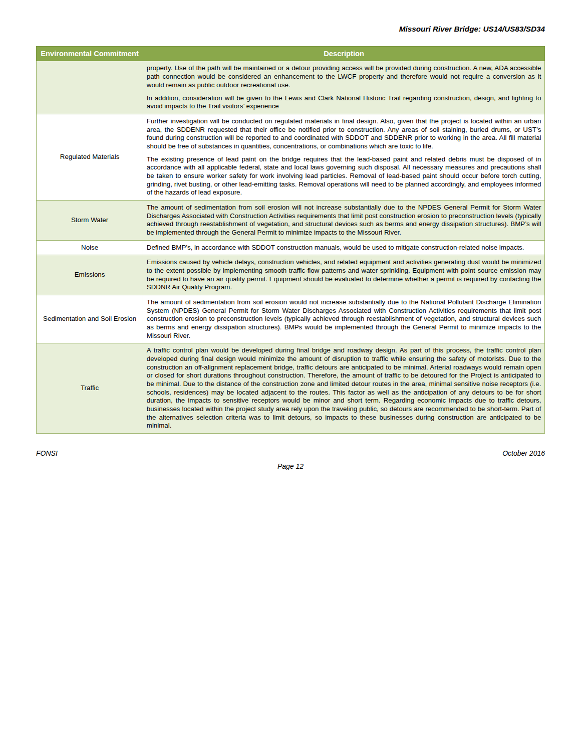Missouri River Bridge: US14/US83/SD34
| Environmental Commitment | Description |
| --- | --- |
| | property. Use of the path will be maintained or a detour providing access will be provided during construction. A new, ADA accessible path connection would be considered an enhancement to the LWCF property and therefore would not require a conversion as it would remain as public outdoor recreational use. In addition, consideration will be given to the Lewis and Clark National Historic Trail regarding construction, design, and lighting to avoid impacts to the Trail visitors’ experience |
| Regulated Materials | Further investigation will be conducted on regulated materials in final design. Also, given that the project is located within an urban area, the SDDENR requested that their office be notified prior to construction. Any areas of soil staining, buried drums, or UST’s found during construction will be reported to and coordinated with SDDOT and SDDENR prior to working in the area. All fill material should be free of substances in quantities, concentrations, or combinations which are toxic to life. The existing presence of lead paint on the bridge requires that the lead-based paint and related debris must be disposed of in accordance with all applicable federal, state and local laws governing such disposal. All necessary measures and precautions shall be taken to ensure worker safety for work involving lead particles. Removal of lead-based paint should occur before torch cutting, grinding, rivet busting, or other lead-emitting tasks. Removal operations will need to be planned accordingly, and employees informed of the hazards of lead exposure. |
| Storm Water | The amount of sedimentation from soil erosion will not increase substantially due to the NPDES General Permit for Storm Water Discharges Associated with Construction Activities requirements that limit post construction erosion to preconstruction levels (typically achieved through reestablishment of vegetation, and structural devices such as berms and energy dissipation structures). BMP’s will be implemented through the General Permit to minimize impacts to the Missouri River. |
| Noise | Defined BMP’s, in accordance with SDDOT construction manuals, would be used to mitigate construction-related noise impacts. |
| Emissions | Emissions caused by vehicle delays, construction vehicles, and related equipment and activities generating dust would be minimized to the extent possible by implementing smooth traffic-flow patterns and water sprinkling. Equipment with point source emission may be required to have an air quality permit. Equipment should be evaluated to determine whether a permit is required by contacting the SDDNR Air Quality Program. |
| Sedimentation and Soil Erosion | The amount of sedimentation from soil erosion would not increase substantially due to the National Pollutant Discharge Elimination System (NPDES) General Permit for Storm Water Discharges Associated with Construction Activities requirements that limit post construction erosion to preconstruction levels (typically achieved through reestablishment of vegetation, and structural devices such as berms and energy dissipation structures). BMPs would be implemented through the General Permit to minimize impacts to the Missouri River. |
| Traffic | A traffic control plan would be developed during final bridge and roadway design. As part of this process, the traffic control plan developed during final design would minimize the amount of disruption to traffic while ensuring the safety of motorists. Due to the construction an off-alignment replacement bridge, traffic detours are anticipated to be minimal. Arterial roadways would remain open or closed for short durations throughout construction. Therefore, the amount of traffic to be detoured for the Project is anticipated to be minimal. Due to the distance of the construction zone and limited detour routes in the area, minimal sensitive noise receptors (i.e. schools, residences) may be located adjacent to the routes. This factor as well as the anticipation of any detours to be for short duration, the impacts to sensitive receptors would be minor and short term. Regarding economic impacts due to traffic detours, businesses located within the project study area rely upon the traveling public, so detours are recommended to be short-term. Part of the alternatives selection criteria was to limit detours, so impacts to these businesses during construction are anticipated to be minimal. |
FONSI October 2016
Page 12